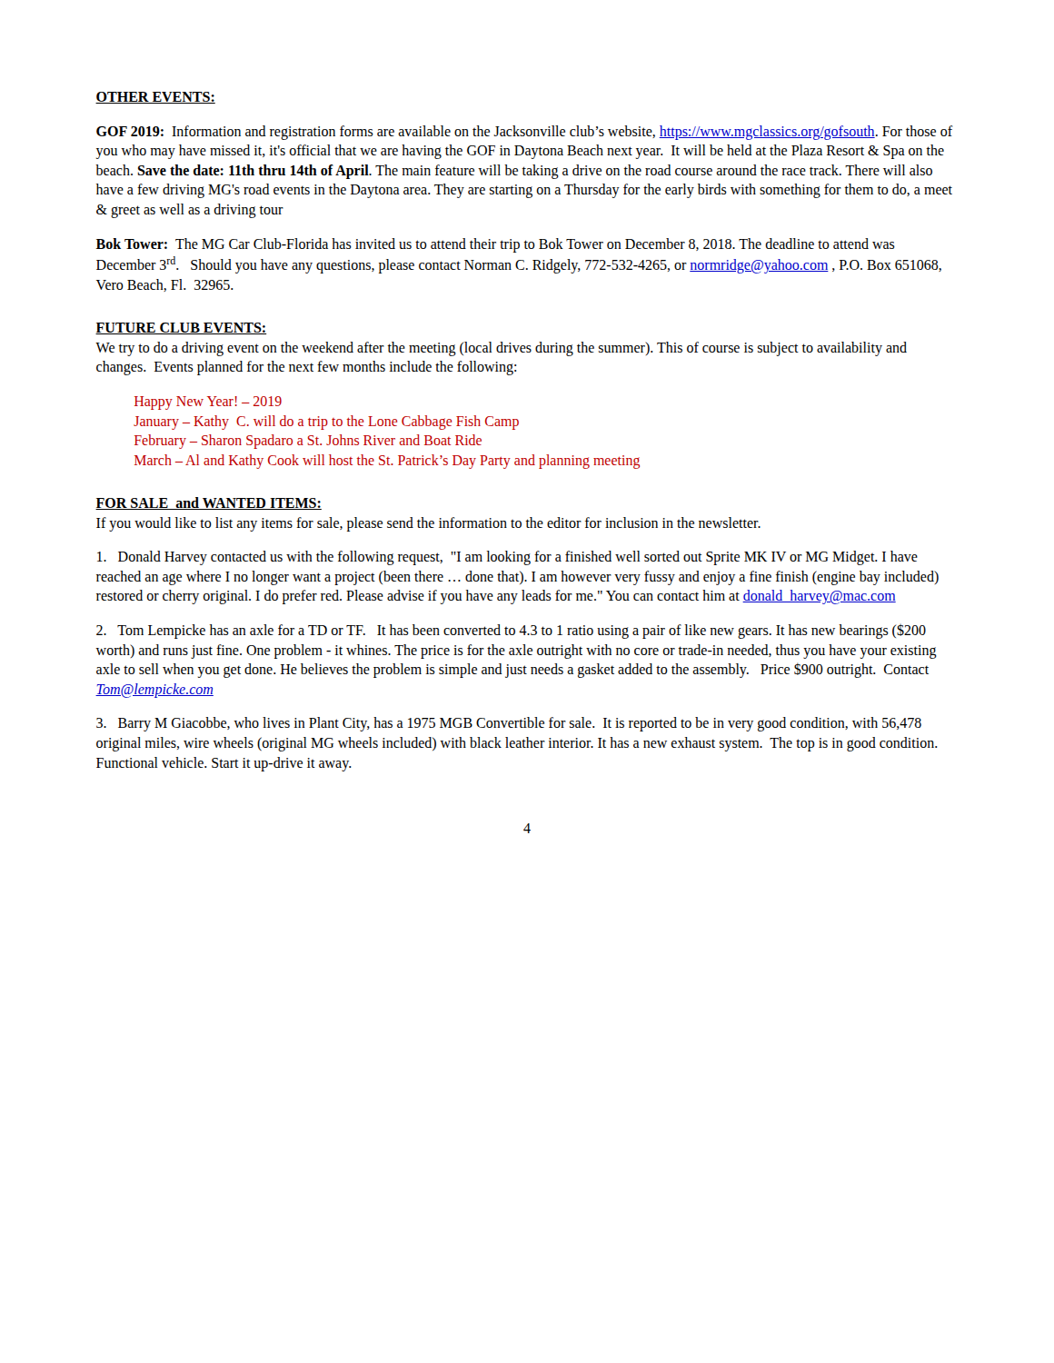OTHER EVENTS:
GOF 2019: Information and registration forms are available on the Jacksonville club’s website, https://www.mgclassics.org/gofsouth. For those of you who may have missed it, it's official that we are having the GOF in Daytona Beach next year. It will be held at the Plaza Resort & Spa on the beach. Save the date: 11th thru 14th of April. The main feature will be taking a drive on the road course around the race track. There will also have a few driving MG's road events in the Daytona area. They are starting on a Thursday for the early birds with something for them to do, a meet & greet as well as a driving tour
Bok Tower: The MG Car Club-Florida has invited us to attend their trip to Bok Tower on December 8, 2018. The deadline to attend was December 3rd. Should you have any questions, please contact Norman C. Ridgely, 772-532-4265, or normridge@yahoo.com , P.O. Box 651068, Vero Beach, Fl. 32965.
FUTURE CLUB EVENTS:
We try to do a driving event on the weekend after the meeting (local drives during the summer). This of course is subject to availability and changes. Events planned for the next few months include the following:
Happy New Year! – 2019
January – Kathy C. will do a trip to the Lone Cabbage Fish Camp
February – Sharon Spadaro a St. Johns River and Boat Ride
March – Al and Kathy Cook will host the St. Patrick’s Day Party and planning meeting
FOR SALE and WANTED ITEMS:
If you would like to list any items for sale, please send the information to the editor for inclusion in the newsletter.
1. Donald Harvey contacted us with the following request, "I am looking for a finished well sorted out Sprite MK IV or MG Midget. I have reached an age where I no longer want a project (been there … done that). I am however very fussy and enjoy a fine finish (engine bay included) restored or cherry original. I do prefer red. Please advise if you have any leads for me." You can contact him at donald_harvey@mac.com
2. Tom Lempicke has an axle for a TD or TF. It has been converted to 4.3 to 1 ratio using a pair of like new gears. It has new bearings ($200 worth) and runs just fine. One problem - it whines. The price is for the axle outright with no core or trade-in needed, thus you have your existing axle to sell when you get done. He believes the problem is simple and just needs a gasket added to the assembly. Price $900 outright. Contact Tom@lempicke.com
3. Barry M Giacobbe, who lives in Plant City, has a 1975 MGB Convertible for sale. It is reported to be in very good condition, with 56,478 original miles, wire wheels (original MG wheels included) with black leather interior. It has a new exhaust system. The top is in good condition. Functional vehicle. Start it up-drive it away.
4